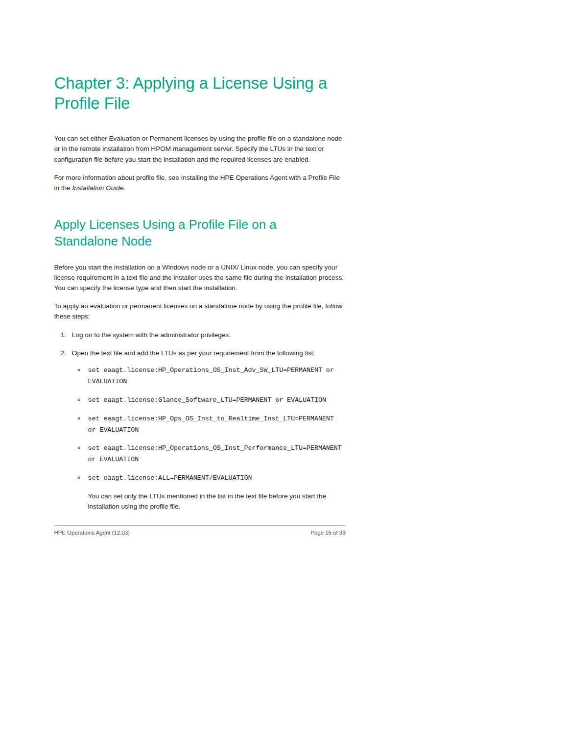Chapter 3: Applying a License Using a
Profile File
You can set either Evaluation or Permanent licenses by using the profile file on a standalone node or in the remote installation from HPOM management server. Specify the LTUs in the text or configuration file before you start the installation and the required licenses are enabled.
For more information about profile file, see Installing the HPE Operations Agent with a Profile File in the Installation Guide.
Apply Licenses Using a Profile File on a
Standalone Node
Before you start the installation on a Windows node or a UNIX/ Linux node, you can specify your license requirement in a text file and the installer uses the same file during the installation process. You can specify the license type and then start the installation.
To apply an evaluation or permanent licenses on a standalone node by using the profile file, follow these steps:
Log on to the system with the administrator privileges.
Open the text file and add the LTUs as per your requirement from the following list:
set eaagt.license:HP_Operations_OS_Inst_Adv_SW_LTU=PERMANENT or EVALUATION
set eaagt.license:Glance_Software_LTU=PERMANENT or EVALUATION
set eaagt.license:HP_Ops_OS_Inst_to_Realtime_Inst_LTU=PERMANENT or EVALUATION
set eaagt.license:HP_Operations_OS_Inst_Performance_LTU=PERMANENT or EVALUATION
set eaagt.license:ALL=PERMANENT/EVALUATION
You can set only the LTUs mentioned in the list in the text file before you start the installation using the profile file.
HPE Operations Agent (12.03) Page 15 of 33